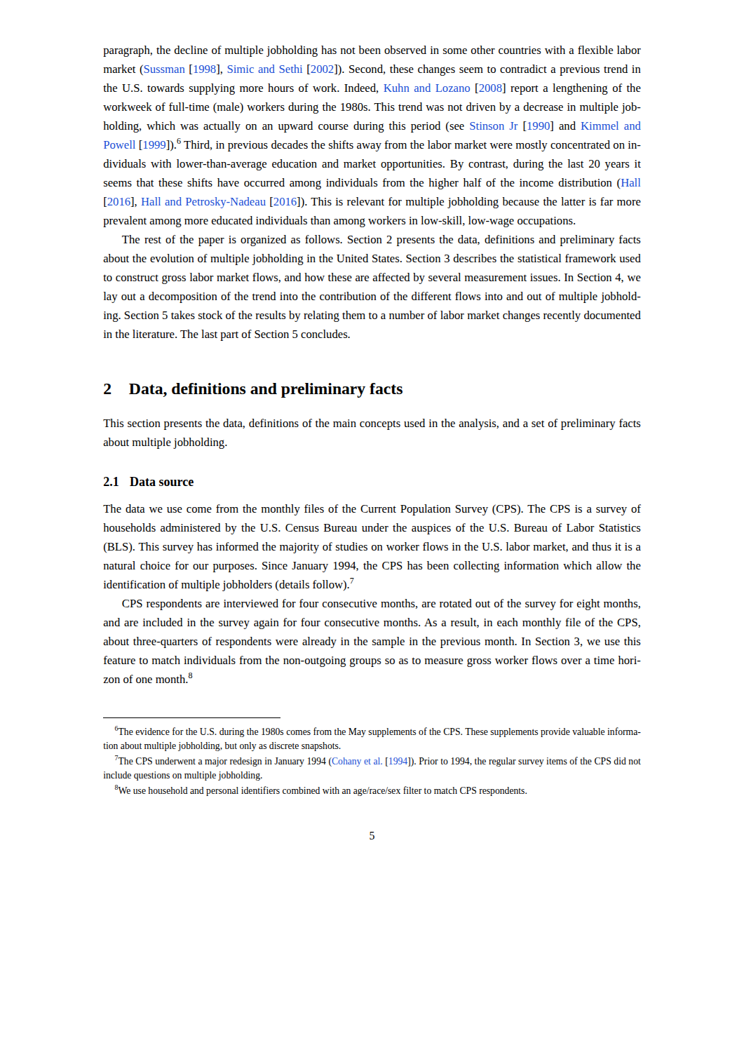paragraph, the decline of multiple jobholding has not been observed in some other countries with a flexible labor market (Sussman [1998], Simic and Sethi [2002]). Second, these changes seem to contradict a previous trend in the U.S. towards supplying more hours of work. Indeed, Kuhn and Lozano [2008] report a lengthening of the workweek of full-time (male) workers during the 1980s. This trend was not driven by a decrease in multiple jobholding, which was actually on an upward course during this period (see Stinson Jr [1990] and Kimmel and Powell [1999]).6 Third, in previous decades the shifts away from the labor market were mostly concentrated on individuals with lower-than-average education and market opportunities. By contrast, during the last 20 years it seems that these shifts have occurred among individuals from the higher half of the income distribution (Hall [2016], Hall and Petrosky-Nadeau [2016]). This is relevant for multiple jobholding because the latter is far more prevalent among more educated individuals than among workers in low-skill, low-wage occupations.
The rest of the paper is organized as follows. Section 2 presents the data, definitions and preliminary facts about the evolution of multiple jobholding in the United States. Section 3 describes the statistical framework used to construct gross labor market flows, and how these are affected by several measurement issues. In Section 4, we lay out a decomposition of the trend into the contribution of the different flows into and out of multiple jobholding. Section 5 takes stock of the results by relating them to a number of labor market changes recently documented in the literature. The last part of Section 5 concludes.
2 Data, definitions and preliminary facts
This section presents the data, definitions of the main concepts used in the analysis, and a set of preliminary facts about multiple jobholding.
2.1 Data source
The data we use come from the monthly files of the Current Population Survey (CPS). The CPS is a survey of households administered by the U.S. Census Bureau under the auspices of the U.S. Bureau of Labor Statistics (BLS). This survey has informed the majority of studies on worker flows in the U.S. labor market, and thus it is a natural choice for our purposes. Since January 1994, the CPS has been collecting information which allow the identification of multiple jobholders (details follow).7
CPS respondents are interviewed for four consecutive months, are rotated out of the survey for eight months, and are included in the survey again for four consecutive months. As a result, in each monthly file of the CPS, about three-quarters of respondents were already in the sample in the previous month. In Section 3, we use this feature to match individuals from the non-outgoing groups so as to measure gross worker flows over a time horizon of one month.8
6The evidence for the U.S. during the 1980s comes from the May supplements of the CPS. These supplements provide valuable information about multiple jobholding, but only as discrete snapshots.
7The CPS underwent a major redesign in January 1994 (Cohany et al. [1994]). Prior to 1994, the regular survey items of the CPS did not include questions on multiple jobholding.
8We use household and personal identifiers combined with an age/race/sex filter to match CPS respondents.
5